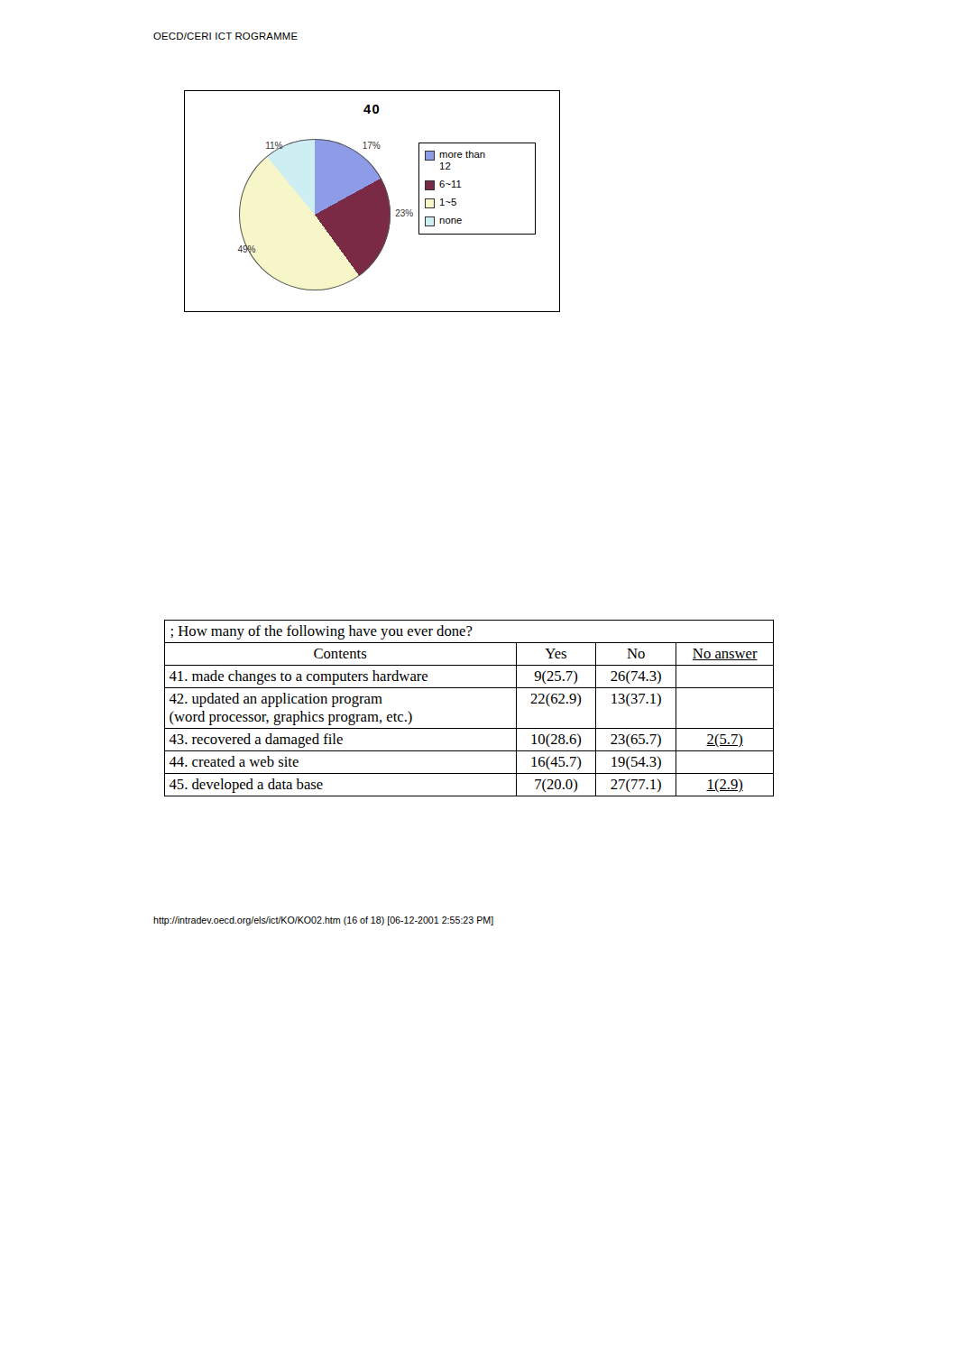OECD/CERI ICT ROGRAMME
40
17% 11% 49% 23%
more than
12
6~11
1~5
none
| ; How many of the following have you ever done? |
| Contents | Yes | No | No answer |
| 41. made changes to a computers hardware | 9(25.7) | 26(74.3) | |
| 42. updated an application program (word processor, graphics program, etc.) | 22(62.9) | 13(37.1) | |
| 43. recovered a damaged file | 10(28.6) | 23(65.7) | 2(5.7) |
| 44. created a web site | 16(45.7) | 19(54.3) | |
| 45. developed a data base | 7(20.0) | 27(77.1) | 1(2.9) |
http://intradev.oecd.org/els/ict/KO/KO02.htm (16 of 18) [06-12-2001 2:55:23 PM]